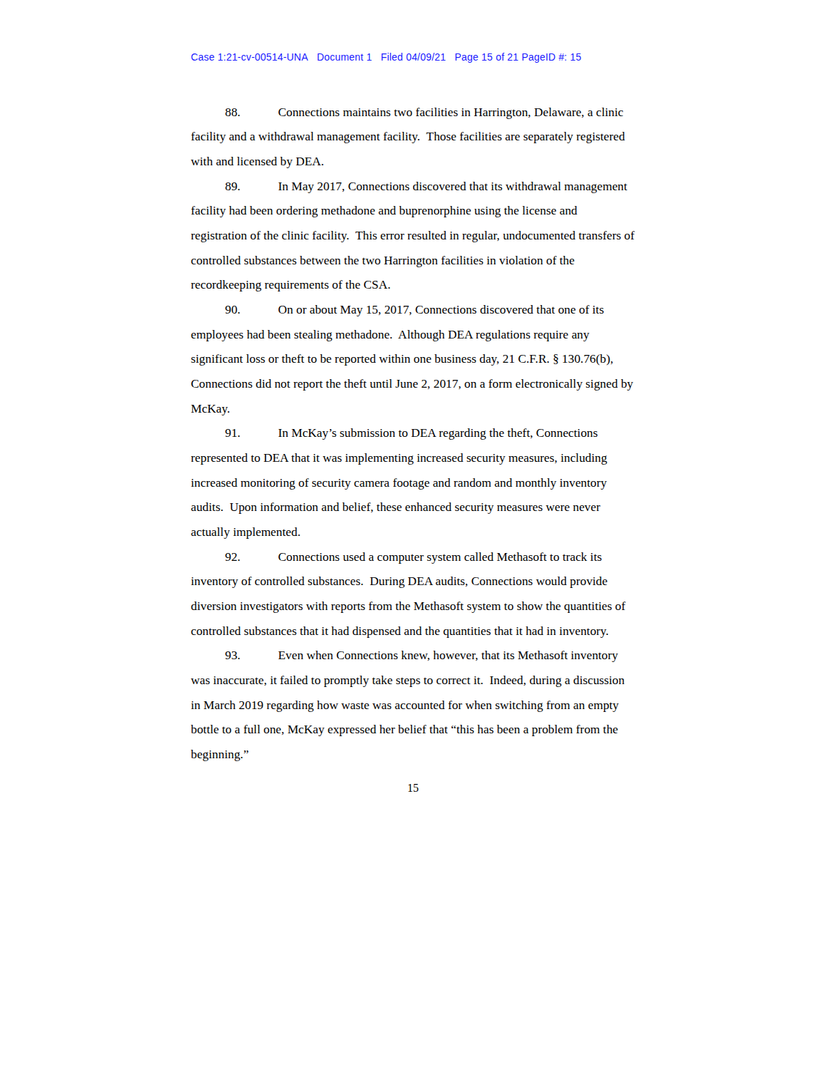Case 1:21-cv-00514-UNA Document 1 Filed 04/09/21 Page 15 of 21 PageID #: 15
88. Connections maintains two facilities in Harrington, Delaware, a clinic facility and a withdrawal management facility. Those facilities are separately registered with and licensed by DEA.
89. In May 2017, Connections discovered that its withdrawal management facility had been ordering methadone and buprenorphine using the license and registration of the clinic facility. This error resulted in regular, undocumented transfers of controlled substances between the two Harrington facilities in violation of the recordkeeping requirements of the CSA.
90. On or about May 15, 2017, Connections discovered that one of its employees had been stealing methadone. Although DEA regulations require any significant loss or theft to be reported within one business day, 21 C.F.R. § 130.76(b), Connections did not report the theft until June 2, 2017, on a form electronically signed by McKay.
91. In McKay’s submission to DEA regarding the theft, Connections represented to DEA that it was implementing increased security measures, including increased monitoring of security camera footage and random and monthly inventory audits. Upon information and belief, these enhanced security measures were never actually implemented.
92. Connections used a computer system called Methasoft to track its inventory of controlled substances. During DEA audits, Connections would provide diversion investigators with reports from the Methasoft system to show the quantities of controlled substances that it had dispensed and the quantities that it had in inventory.
93. Even when Connections knew, however, that its Methasoft inventory was inaccurate, it failed to promptly take steps to correct it. Indeed, during a discussion in March 2019 regarding how waste was accounted for when switching from an empty bottle to a full one, McKay expressed her belief that “this has been a problem from the beginning.”
15